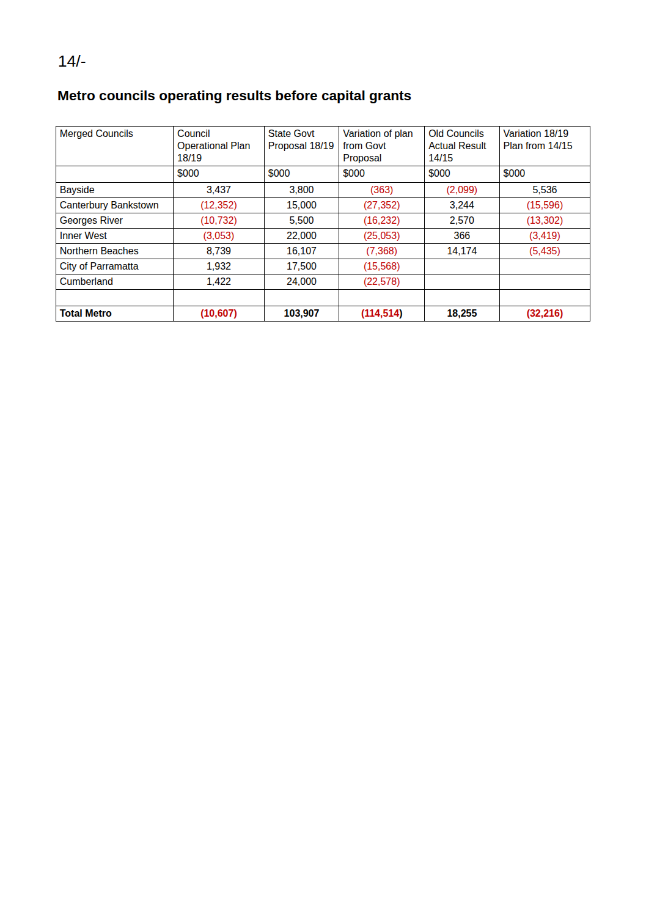14/-
Metro councils operating results before capital grants
| Merged Councils | Council Operational Plan 18/19 | State Govt Proposal 18/19 | Variation of plan from Govt Proposal | Old Councils Actual Result 14/15 | Variation 18/19 Plan from 14/15 |
| --- | --- | --- | --- | --- | --- |
| | $000 | $000 | $000 | $000 | $000 |
| Bayside | 3,437 | 3,800 | (363) | (2,099) | 5,536 |
| Canterbury Bankstown | (12,352) | 15,000 | (27,352) | 3,244 | (15,596) |
| Georges River | (10,732) | 5,500 | (16,232) | 2,570 | (13,302) |
| Inner West | (3,053) | 22,000 | (25,053) | 366 | (3,419) |
| Northern Beaches | 8,739 | 16,107 | (7,368) | 14,174 | (5,435) |
| City of Parramatta | 1,932 | 17,500 | (15,568) | | |
| Cumberland | 1,422 | 24,000 | (22,578) | | |
| Total Metro | (10,607) | 103,907 | (114,514 ) | 18,255 | (32,216) |